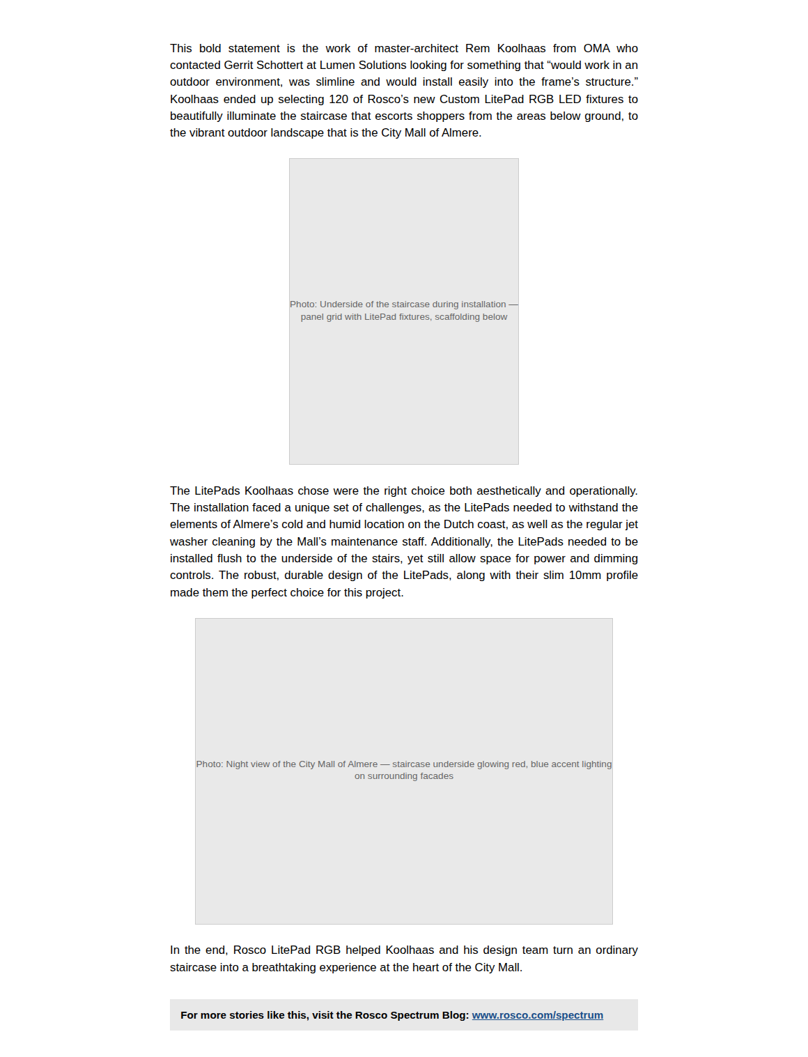This bold statement is the work of master-architect Rem Koolhaas from OMA who contacted Gerrit Schottert at Lumen Solutions looking for something that “would work in an outdoor environment, was slimline and would install easily into the frame’s structure.” Koolhaas ended up selecting 120 of Rosco’s new Custom LitePad RGB LED fixtures to beautifully illuminate the staircase that escorts shoppers from the areas below ground, to the vibrant outdoor landscape that is the City Mall of Almere.
Photo: Underside of the staircase during installation — panel grid with LitePad fixtures, scaffolding below
The LitePads Koolhaas chose were the right choice both aesthetically and operationally. The installation faced a unique set of challenges, as the LitePads needed to withstand the elements of Almere’s cold and humid location on the Dutch coast, as well as the regular jet washer cleaning by the Mall’s maintenance staff. Additionally, the LitePads needed to be installed flush to the underside of the stairs, yet still allow space for power and dimming controls. The robust, durable design of the LitePads, along with their slim 10mm profile made them the perfect choice for this project.
Photo: Night view of the City Mall of Almere — staircase underside glowing red, blue accent lighting on surrounding facades
In the end, Rosco LitePad RGB helped Koolhaas and his design team turn an ordinary staircase into a breathtaking experience at the heart of the City Mall.
For more stories like this, visit the Rosco Spectrum Blog: www.rosco.com/spectrum